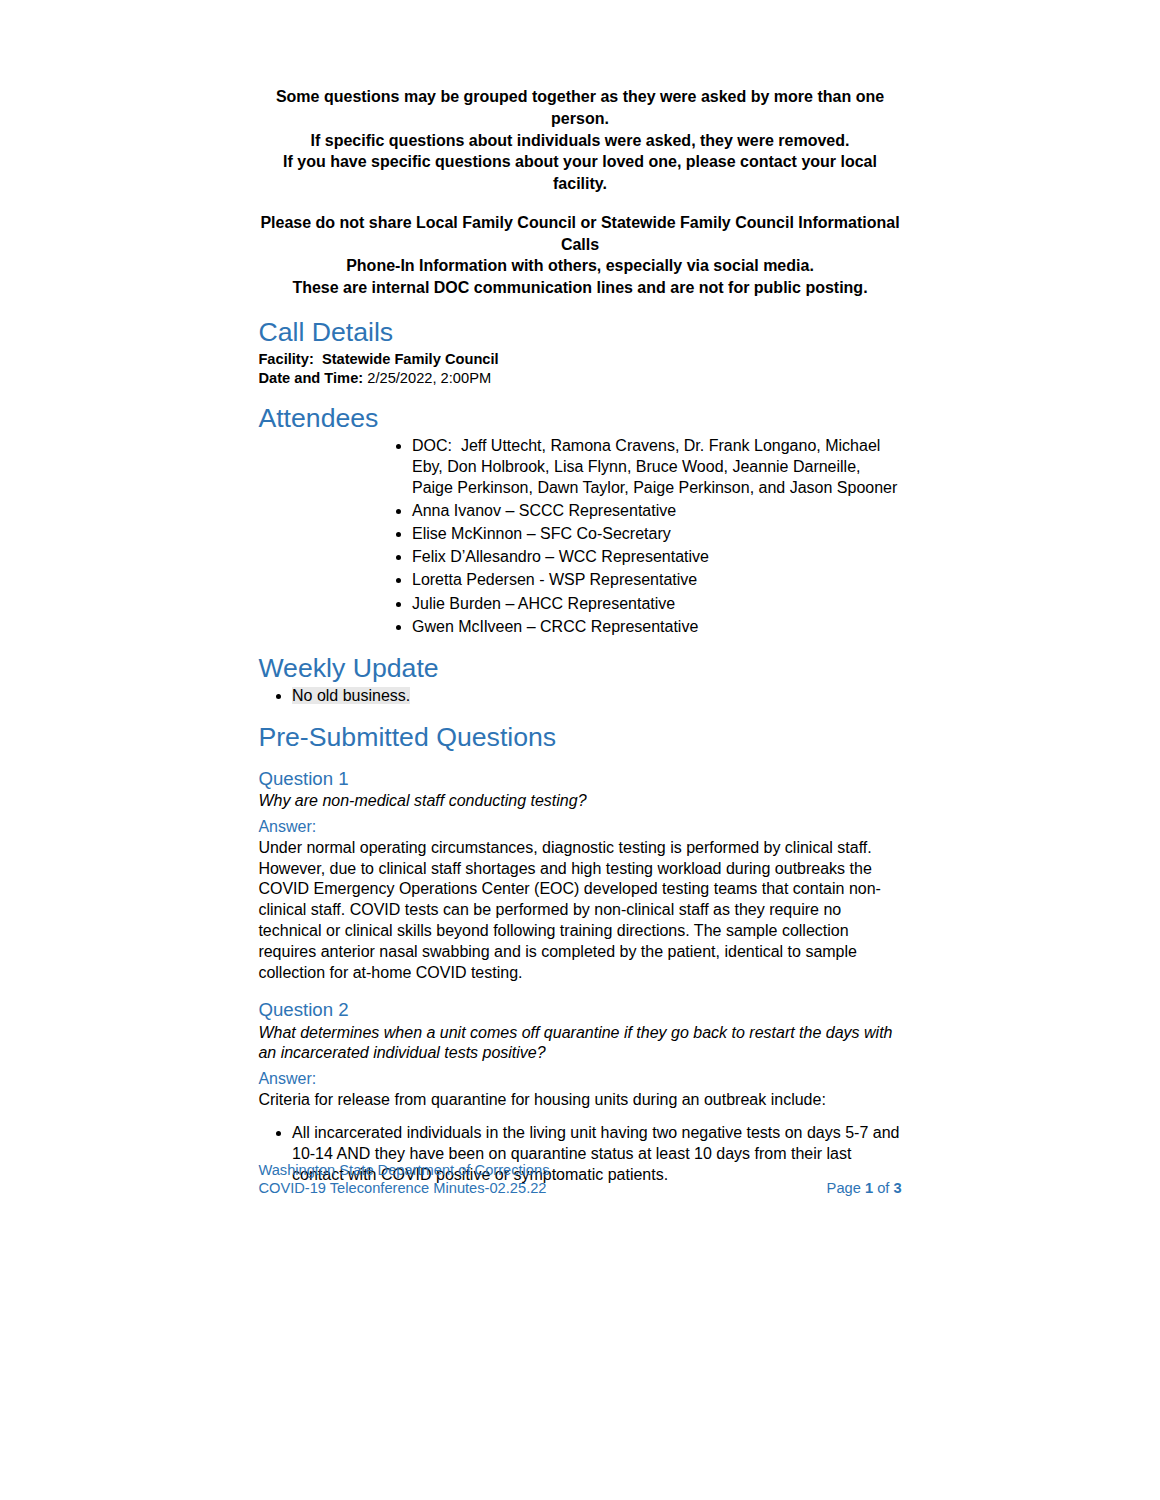Some questions may be grouped together as they were asked by more than one person.
If specific questions about individuals were asked, they were removed.
If you have specific questions about your loved one, please contact your local facility.
Please do not share Local Family Council or Statewide Family Council Informational Calls
Phone-In Information with others, especially via social media.
These are internal DOC communication lines and are not for public posting.
Call Details
Facility: Statewide Family Council
Date and Time: 2/25/2022, 2:00PM
Attendees
DOC: Jeff Uttecht, Ramona Cravens, Dr. Frank Longano, Michael Eby, Don Holbrook, Lisa Flynn, Bruce Wood, Jeannie Darneille, Paige Perkinson, Dawn Taylor, Paige Perkinson, and Jason Spooner
Anna Ivanov – SCCC Representative
Elise McKinnon – SFC Co-Secretary
Felix D’Allesandro – WCC Representative
Loretta Pedersen - WSP Representative
Julie Burden – AHCC Representative
Gwen McIlveen – CRCC Representative
Weekly Update
No old business.
Pre-Submitted Questions
Question 1
Why are non-medical staff conducting testing?
Answer:
Under normal operating circumstances, diagnostic testing is performed by clinical staff. However, due to clinical staff shortages and high testing workload during outbreaks the COVID Emergency Operations Center (EOC) developed testing teams that contain non-clinical staff. COVID tests can be performed by non-clinical staff as they require no technical or clinical skills beyond following training directions. The sample collection requires anterior nasal swabbing and is completed by the patient, identical to sample collection for at-home COVID testing.
Question 2
What determines when a unit comes off quarantine if they go back to restart the days with an incarcerated individual tests positive?
Answer:
Criteria for release from quarantine for housing units during an outbreak include:
All incarcerated individuals in the living unit having two negative tests on days 5-7 and 10-14 AND they have been on quarantine status at least 10 days from their last contact with COVID positive or symptomatic patients.
Washington State Department of Corrections
COVID-19 Teleconference Minutes-02.25.22
Page 1 of 3